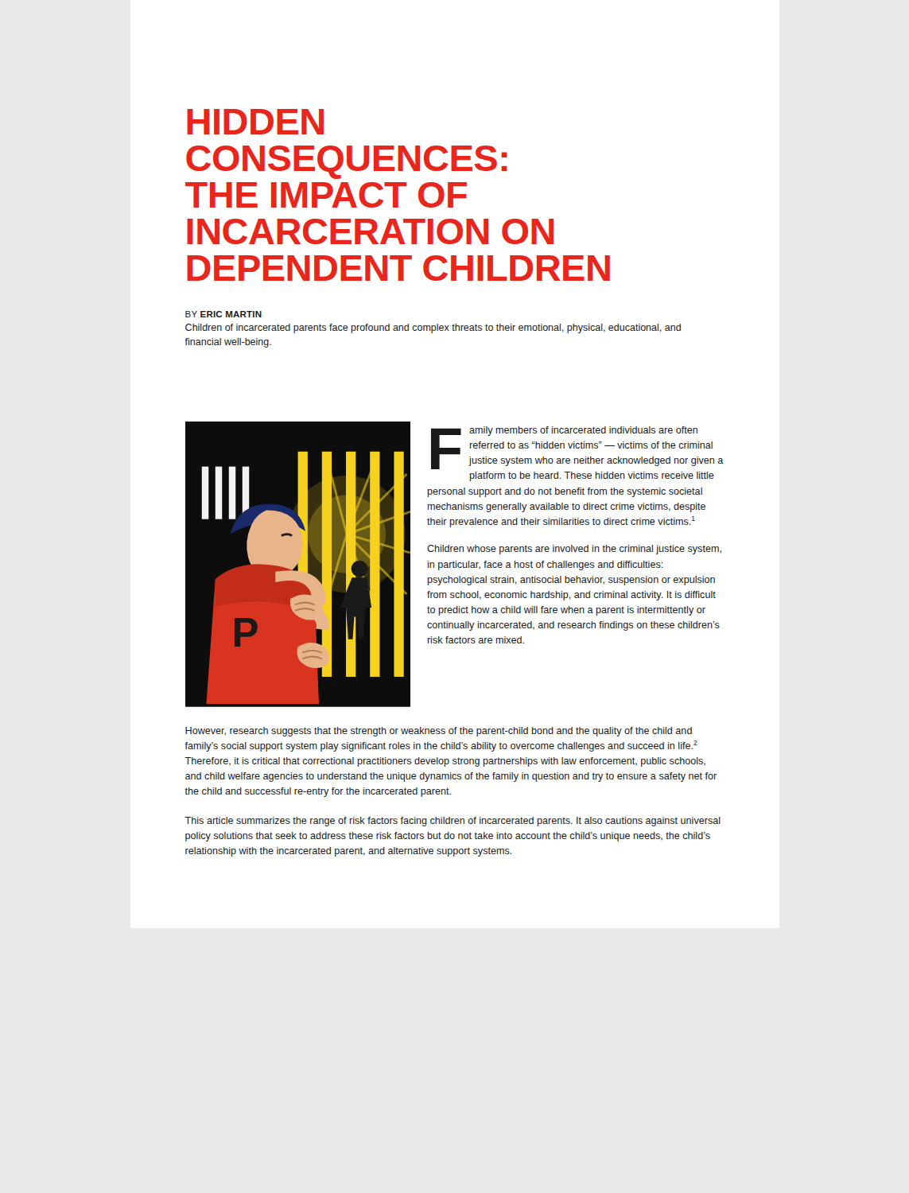Hidden Consequences:
The Impact of
Incarceration on
Dependent Children
By Eric Martin
Children of incarcerated parents face profound and complex threats to their emotional, physical, educational, and financial well-being.
P
Family members of incarcerated individuals are often referred to as “hidden victims” — victims of the criminal justice system who are neither acknowledged nor given a platform to be heard. These hidden victims receive little personal support and do not benefit from the systemic societal mechanisms generally available to direct crime victims, despite their prevalence and their similarities to direct crime victims.1
Children whose parents are involved in the criminal justice system, in particular, face a host of challenges and difficulties: psychological strain, antisocial behavior, suspension or expulsion from school, economic hardship, and criminal activity. It is difficult to predict how a child will fare when a parent is intermittently or continually incarcerated, and research findings on these children’s risk factors are mixed.
However, research suggests that the strength or weakness of the parent-child bond and the quality of the child and family’s social support system play significant roles in the child’s ability to overcome challenges and succeed in life.2 Therefore, it is critical that correctional practitioners develop strong partnerships with law enforcement, public schools, and child welfare agencies to understand the unique dynamics of the family in question and try to ensure a safety net for the child and successful re-entry for the incarcerated parent.
This article summarizes the range of risk factors facing children of incarcerated parents. It also cautions against universal policy solutions that seek to address these risk factors but do not take into account the child’s unique needs, the child’s relationship with the incarcerated parent, and alternative support systems.